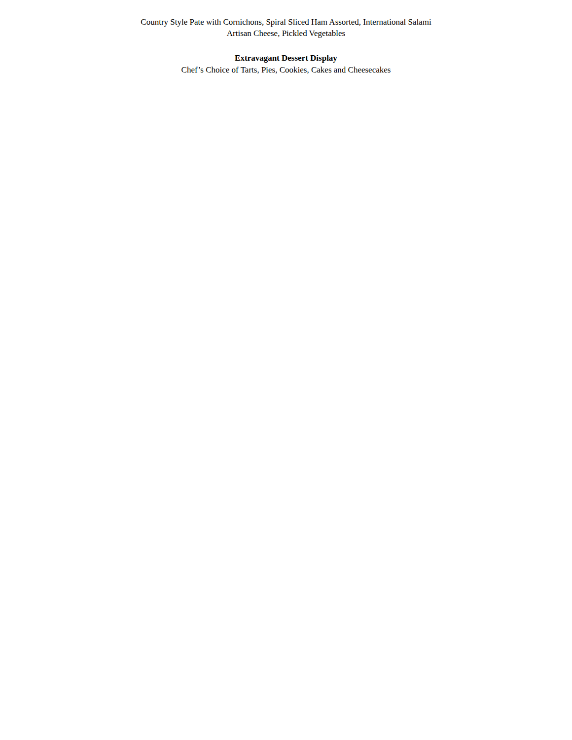Country Style Pate with Cornichons, Spiral Sliced Ham Assorted, International Salami
Artisan Cheese, Pickled Vegetables
Extravagant Dessert Display
Chef’s Choice of Tarts, Pies, Cookies, Cakes and Cheesecakes